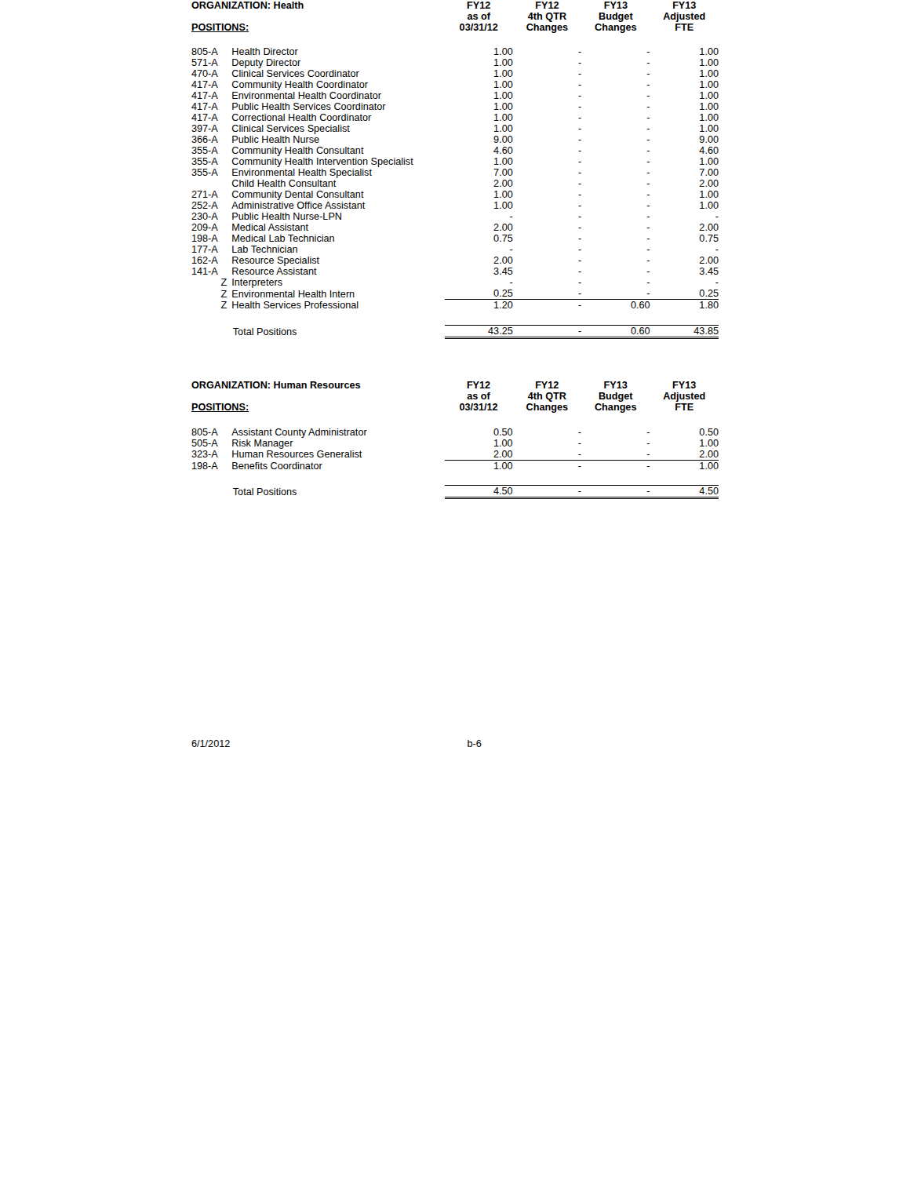| ORGANIZATION: Health | FY12 | FY12 | FY13 | FY13 |
| | as of | 4th QTR | Budget | Adjusted |
| POSITIONS: | 03/31/12 | Changes | Changes | FTE |
| 805-A | Health Director | 1.00 | - | - | 1.00 |
| 571-A | Deputy Director | 1.00 | - | - | 1.00 |
| 470-A | Clinical Services Coordinator | 1.00 | - | - | 1.00 |
| 417-A | Community Health Coordinator | 1.00 | - | - | 1.00 |
| 417-A | Environmental Health Coordinator | 1.00 | - | - | 1.00 |
| 417-A | Public Health Services Coordinator | 1.00 | - | - | 1.00 |
| 417-A | Correctional Health Coordinator | 1.00 | - | - | 1.00 |
| 397-A | Clinical Services Specialist | 1.00 | - | - | 1.00 |
| 366-A | Public Health Nurse | 9.00 | - | - | 9.00 |
| 355-A | Community Health Consultant | 4.60 | - | - | 4.60 |
| 355-A | Community Health Intervention Specialist | 1.00 | - | - | 1.00 |
| 355-A | Environmental Health Specialist | 7.00 | - | - | 7.00 |
| | Child Health Consultant | 2.00 | - | - | 2.00 |
| 271-A | Community Dental Consultant | 1.00 | - | - | 1.00 |
| 252-A | Administrative Office Assistant | 1.00 | - | - | 1.00 |
| 230-A | Public Health Nurse-LPN | - | - | - | - |
| 209-A | Medical Assistant | 2.00 | - | - | 2.00 |
| 198-A | Medical Lab Technician | 0.75 | - | - | 0.75 |
| 177-A | Lab Technician | - | - | - | - |
| 162-A | Resource Specialist | 2.00 | - | - | 2.00 |
| 141-A | Resource Assistant | 3.45 | - | - | 3.45 |
| Z | Interpreters | - | - | - | - |
| Z | Environmental Health Intern | 0.25 | - | - | 0.25 |
| Z | Health Services Professional | 1.20 | - | 0.60 | 1.80 |
| Total Positions | 43.25 | - | 0.60 | 43.85 |
| ORGANIZATION: Human Resources | FY12 | FY12 | FY13 | FY13 |
| | as of | 4th QTR | Budget | Adjusted |
| POSITIONS: | 03/31/12 | Changes | Changes | FTE |
| 805-A | Assistant County Administrator | 0.50 | - | - | 0.50 |
| 505-A | Risk Manager | 1.00 | - | - | 1.00 |
| 323-A | Human Resources Generalist | 2.00 | - | - | 2.00 |
| 198-A | Benefits Coordinator | 1.00 | - | - | 1.00 |
| Total Positions | 4.50 | - | - | 4.50 |
6/1/2012
b-6